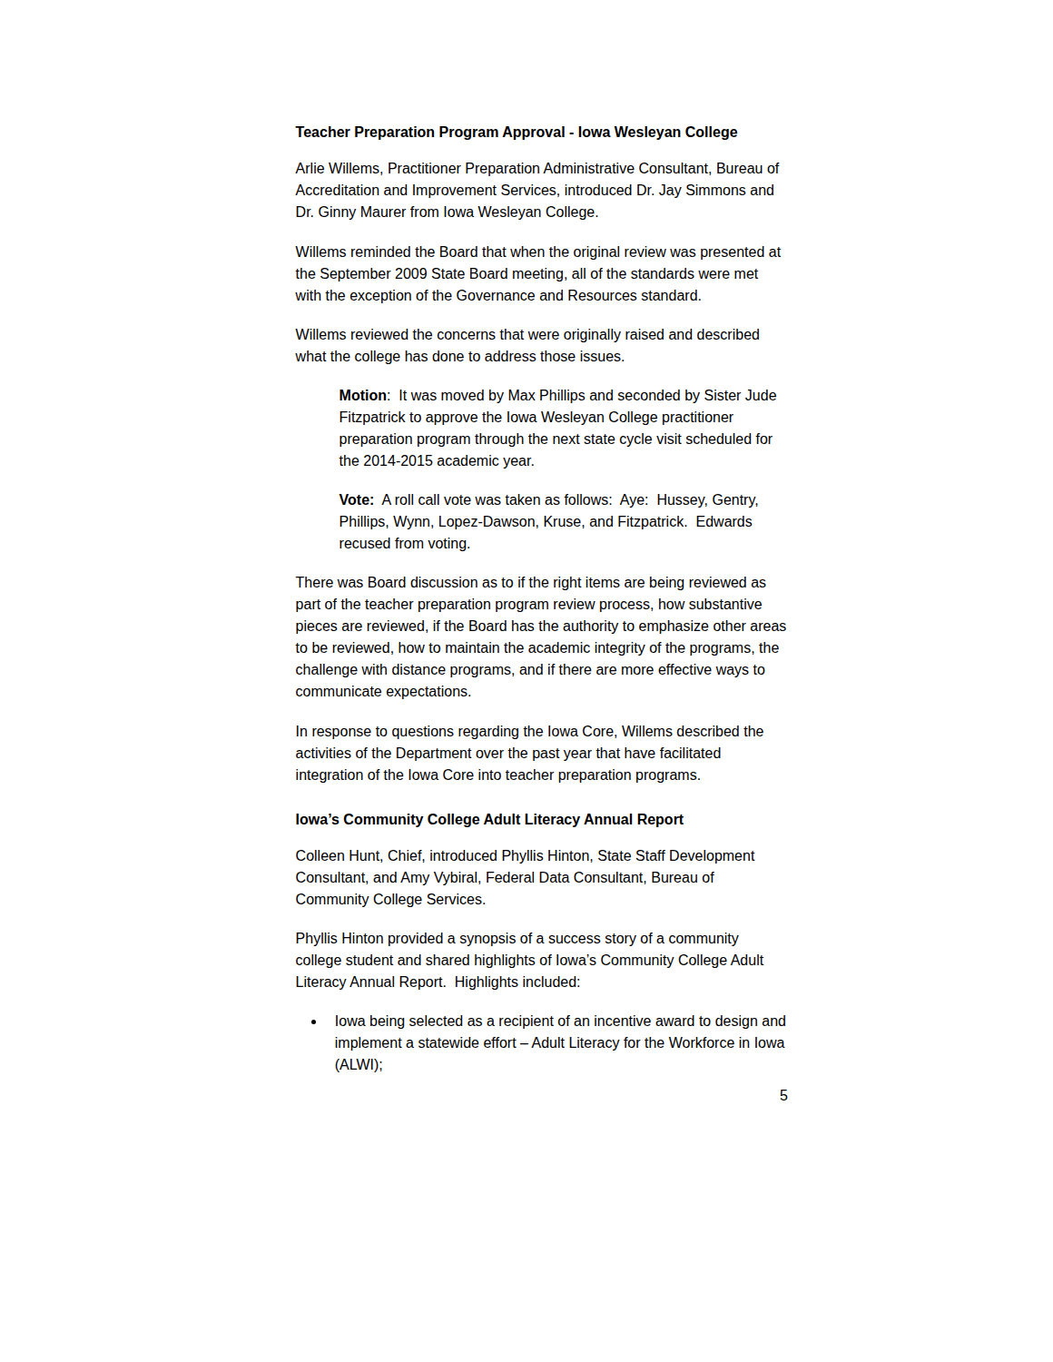Teacher Preparation Program Approval - Iowa Wesleyan College
Arlie Willems, Practitioner Preparation Administrative Consultant, Bureau of Accreditation and Improvement Services, introduced Dr. Jay Simmons and Dr. Ginny Maurer from Iowa Wesleyan College.
Willems reminded the Board that when the original review was presented at the September 2009 State Board meeting, all of the standards were met with the exception of the Governance and Resources standard.
Willems reviewed the concerns that were originally raised and described what the college has done to address those issues.
Motion: It was moved by Max Phillips and seconded by Sister Jude Fitzpatrick to approve the Iowa Wesleyan College practitioner preparation program through the next state cycle visit scheduled for the 2014-2015 academic year.
Vote: A roll call vote was taken as follows: Aye: Hussey, Gentry, Phillips, Wynn, Lopez-Dawson, Kruse, and Fitzpatrick. Edwards recused from voting.
There was Board discussion as to if the right items are being reviewed as part of the teacher preparation program review process, how substantive pieces are reviewed, if the Board has the authority to emphasize other areas to be reviewed, how to maintain the academic integrity of the programs, the challenge with distance programs, and if there are more effective ways to communicate expectations.
In response to questions regarding the Iowa Core, Willems described the activities of the Department over the past year that have facilitated integration of the Iowa Core into teacher preparation programs.
Iowa’s Community College Adult Literacy Annual Report
Colleen Hunt, Chief, introduced Phyllis Hinton, State Staff Development Consultant, and Amy Vybiral, Federal Data Consultant, Bureau of Community College Services.
Phyllis Hinton provided a synopsis of a success story of a community college student and shared highlights of Iowa’s Community College Adult Literacy Annual Report. Highlights included:
Iowa being selected as a recipient of an incentive award to design and implement a statewide effort – Adult Literacy for the Workforce in Iowa (ALWI);
5